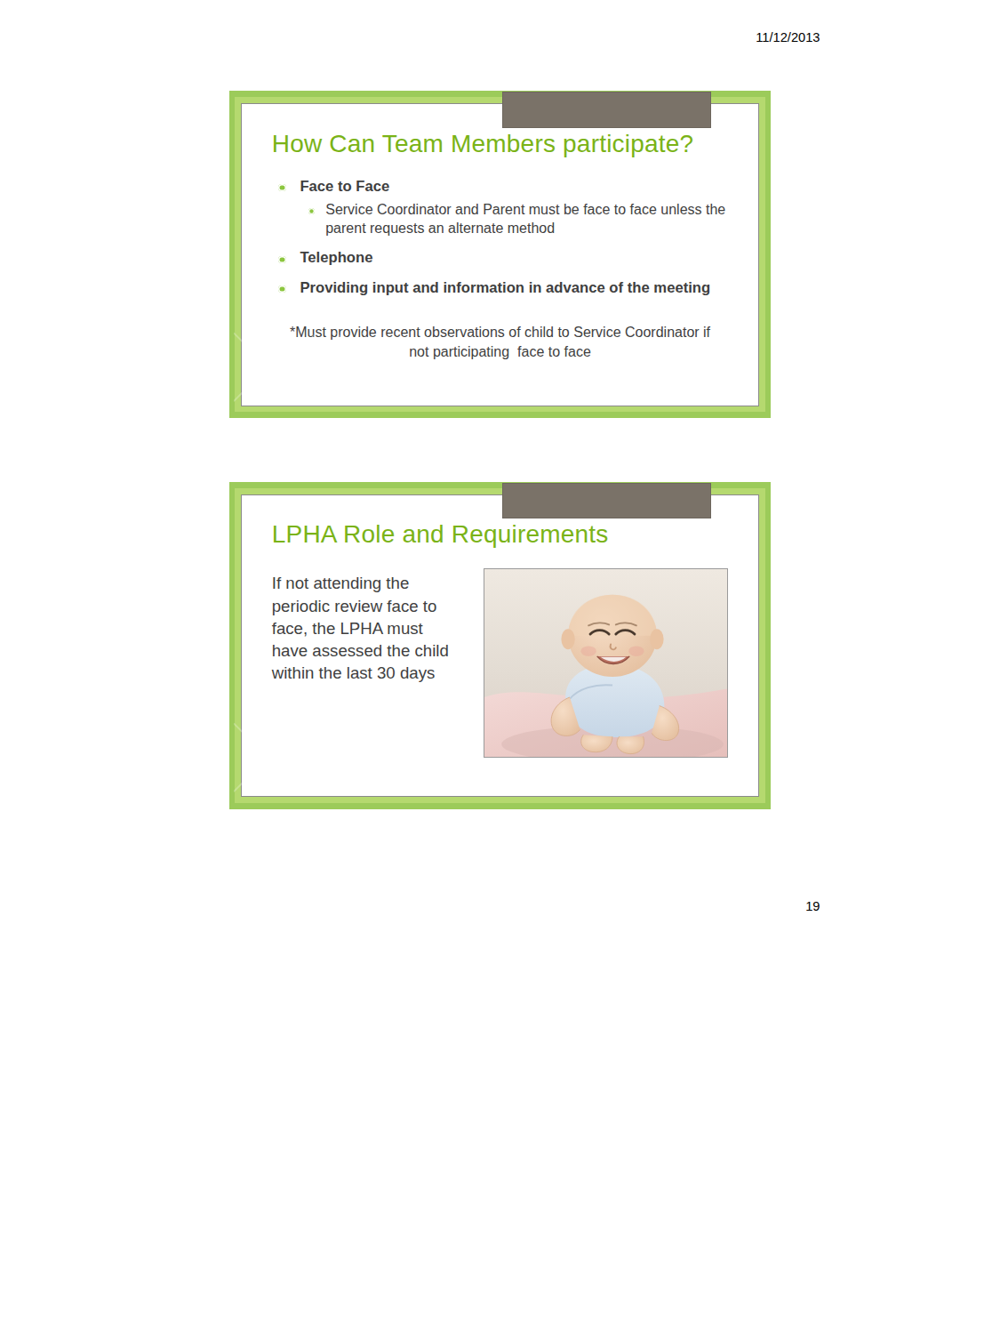11/12/2013
How Can Team Members participate?
Face to Face
Service Coordinator and Parent must be face to face unless the parent requests an alternate method
Telephone
Providing input and information in advance of the meeting
*Must provide recent observations of child to Service Coordinator if not participating face to face
LPHA Role and Requirements
If not attending the periodic review face to face, the LPHA must have assessed the child within the last 30 days
19